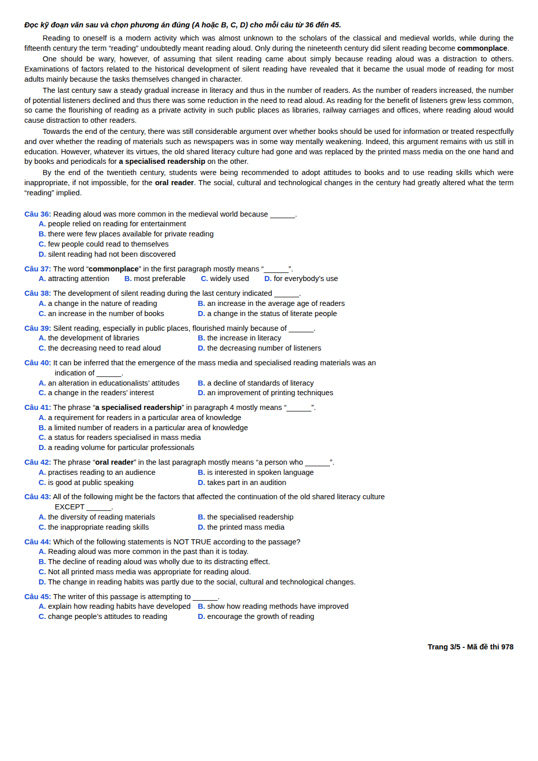Đọc kỹ đoạn văn sau và chọn phương án đúng (A hoặc B, C, D) cho mỗi câu từ 36 đến 45.
Reading to oneself is a modern activity which was almost unknown to the scholars of the classical and medieval worlds, while during the fifteenth century the term “reading” undoubtedly meant reading aloud. Only during the nineteenth century did silent reading become commonplace.
One should be wary, however, of assuming that silent reading came about simply because reading aloud was a distraction to others. Examinations of factors related to the historical development of silent reading have revealed that it became the usual mode of reading for most adults mainly because the tasks themselves changed in character.
The last century saw a steady gradual increase in literacy and thus in the number of readers. As the number of readers increased, the number of potential listeners declined and thus there was some reduction in the need to read aloud. As reading for the benefit of listeners grew less common, so came the flourishing of reading as a private activity in such public places as libraries, railway carriages and offices, where reading aloud would cause distraction to other readers.
Towards the end of the century, there was still considerable argument over whether books should be used for information or treated respectfully and over whether the reading of materials such as newspapers was in some way mentally weakening. Indeed, this argument remains with us still in education. However, whatever its virtues, the old shared literacy culture had gone and was replaced by the printed mass media on the one hand and by books and periodicals for a specialised readership on the other.
By the end of the twentieth century, students were being recommended to adopt attitudes to books and to use reading skills which were inappropriate, if not impossible, for the oral reader. The social, cultural and technological changes in the century had greatly altered what the term “reading” implied.
Câu 36: Reading aloud was more common in the medieval world because ______.
A. people relied on reading for entertainment
B. there were few places available for private reading
C. few people could read to themselves
D. silent reading had not been discovered
Câu 37: The word “commonplace” in the first paragraph mostly means “______”.
| A. attracting attention | B. most preferable | C. widely used | D. for everybody’s use |
Câu 38: The development of silent reading during the last century indicated ______.
| A. a change in the nature of reading | B. an increase in the average age of readers |
| C. an increase in the number of books | D. a change in the status of literate people |
Câu 39: Silent reading, especially in public places, flourished mainly because of ______.
| A. the development of libraries | B. the increase in literacy |
| C. the decreasing need to read aloud | D. the decreasing number of listeners |
Câu 40: It can be inferred that the emergence of the mass media and specialised reading materials was an
indication of ______.
| A. an alteration in educationalists’ attitudes | B. a decline of standards of literacy |
| C. a change in the readers’ interest | D. an improvement of printing techniques |
Câu 41: The phrase “a specialised readership” in paragraph 4 mostly means “______”.
A. a requirement for readers in a particular area of knowledge
B. a limited number of readers in a particular area of knowledge
C. a status for readers specialised in mass media
D. a reading volume for particular professionals
Câu 42: The phrase “oral reader” in the last paragraph mostly means “a person who ______”.
| A. practises reading to an audience | B. is interested in spoken language |
| C. is good at public speaking | D. takes part in an audition |
Câu 43: All of the following might be the factors that affected the continuation of the old shared literacy culture
EXCEPT ______.
| A. the diversity of reading materials | B. the specialised readership |
| C. the inappropriate reading skills | D. the printed mass media |
Câu 44: Which of the following statements is NOT TRUE according to the passage?
A. Reading aloud was more common in the past than it is today.
B. The decline of reading aloud was wholly due to its distracting effect.
C. Not all printed mass media was appropriate for reading aloud.
D. The change in reading habits was partly due to the social, cultural and technological changes.
Câu 45: The writer of this passage is attempting to ______.
| A. explain how reading habits have developed | B. show how reading methods have improved |
| C. change people’s attitudes to reading | D. encourage the growth of reading |
Trang 3/5 - Mã đề thi 978